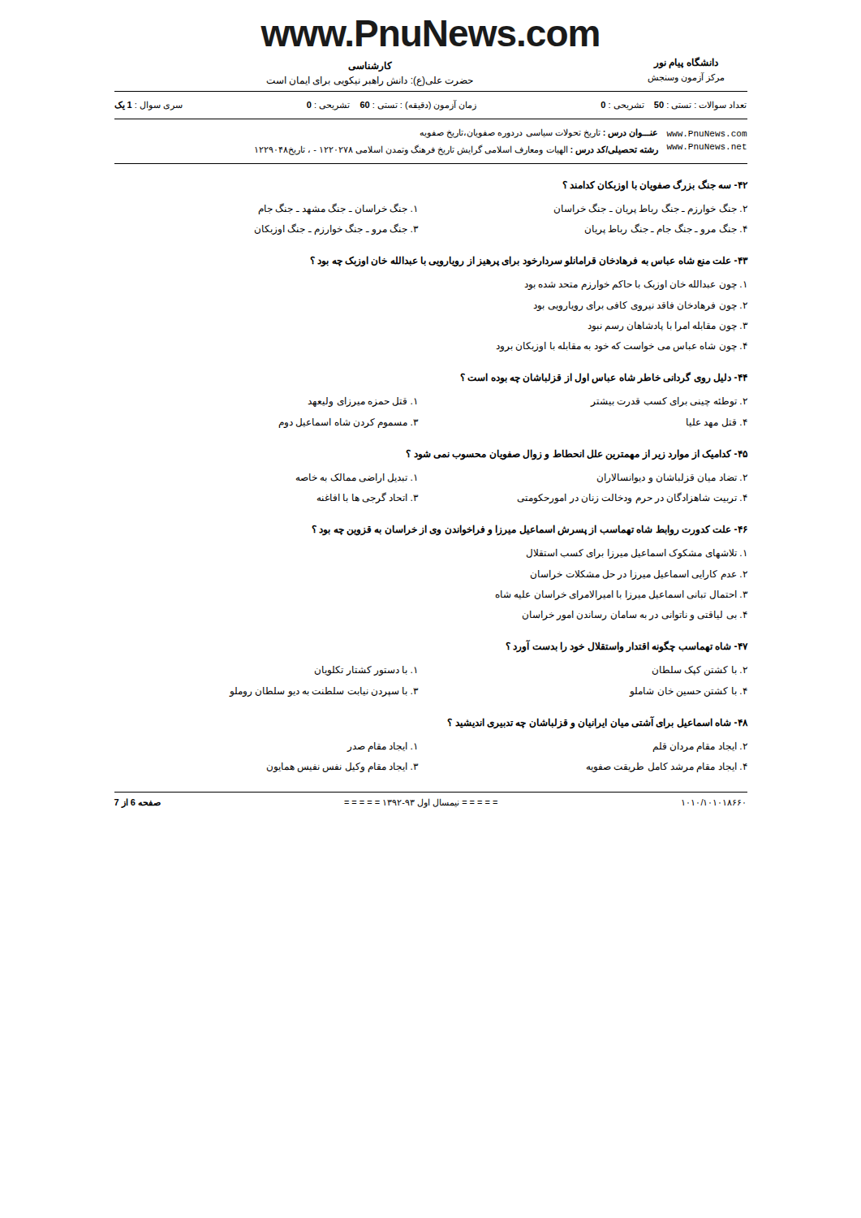www.PnuNews.com
دانشگاه پیام نور
مرکز آزمون وسنجش
کارشناسی
حضرت علی(ع): دانش راهبر نیکویی برای ایمان است
تعداد سوالات : تستی : 50 تشریحی : 0 زمان آزمون (دقیقه) : تستی : 60 تشریحی : 0 سری سوال : 1 یک
www.PnuNews.com
www.PnuNews.net
عنـــوان درس : تاریخ تحولات سیاسی دردوره صفویان،تاریخ صفویه
رشته تحصیلی/کد درس : الهیات ومعارف اسلامی گرایش تاریخ فرهنگ وتمدن اسلامی ۱۲۲۰۲۷۸ - ، تاریخ۱۲۲۹۰۴۸
۴۲- سه جنگ بزرگ صفویان با اوزبکان کدامند ؟
۲. جنگ خوارزم ـ جنگ رباط پریان ـ جنگ خراسان
۱. جنگ خراسان ـ جنگ مشهد ـ جنگ جام
۴. جنگ مرو ـ جنگ جام ـ جنگ رباط پریان
۳. جنگ مرو ـ جنگ خوارزم ـ جنگ اوزبکان
۴۳- علت منع شاه عباس به فرهادخان قرامانلو سردارخود برای پرهیز از رویارویی با عبدالله خان اوزبک چه بود ؟
۱. چون عبدالله خان اوزبک با حاکم خوارزم متحد شده بود
۲. چون فرهادخان فاقد نیروی کافی برای رویارویی بود
۳. چون مقابله امرا با پادشاهان رسم نبود
۴. چون شاه عباس می خواست که خود به مقابله با اوزبکان برود
۴۴- دلیل روی گردانی خاطر شاه عباس اول از قزلباشان چه بوده است ؟
۲. توطئه چینی برای کسب قدرت بیشتر
۱. قتل حمزه میرزای ولیعهد
۴. قتل مهد علیا
۳. مسموم کردن شاه اسماعیل دوم
۴۵- کدامیک از موارد زیر از مهمترین علل انحطاط و زوال صفویان محسوب نمی شود ؟
۲. تضاد میان قزلباشان و دیوانسالاران
۱. تبدیل اراضی ممالک به خاصه
۴. تربیت شاهزادگان در حرم ودخالت زنان در امورحکومتی
۳. اتحاد گرجی ها با افاغنه
۴۶- علت کدورت روابط شاه تهماسب از پسرش اسماعیل میرزا و فراخواندن وی از خراسان به قزوین چه بود ؟
۱. تلاشهای مشکوک اسماعیل میرزا برای کسب استقلال
۲. عدم کارایی اسماعیل میرزا در حل مشکلات خراسان
۳. احتمال تبانی اسماعیل میرزا با امیرالامرای خراسان علیه شاه
۴. بی لیاقتی و ناتوانی در به سامان رساندن امور خراسان
۴۷- شاه تهماسب چگونه اقتدار واستقلال خود را بدست آورد ؟
۲. با کشتن کپک سلطان
۱. با دستور کشتار تکلویان
۴. با کشتن حسین خان شاملو
۳. با سپردن نیابت سلطنت به دیو سلطان روملو
۴۸- شاه اسماعیل برای آشتی میان ایرانیان و قزلباشان چه تدبیری اندیشید ؟
۲. ایجاد مقام مردان قلم
۱. ایجاد مقام صدر
۴. ایجاد مقام مرشد کامل طریقت صفویه
۳. ایجاد مقام وکیل نفس نفیس همایون
۱۰۱۰/۱۰۱۰۱۸۶۶۰
= = = = = نیمسال اول ۹۳-۱۳۹۲ = = = = =
صفحه 6 از 7